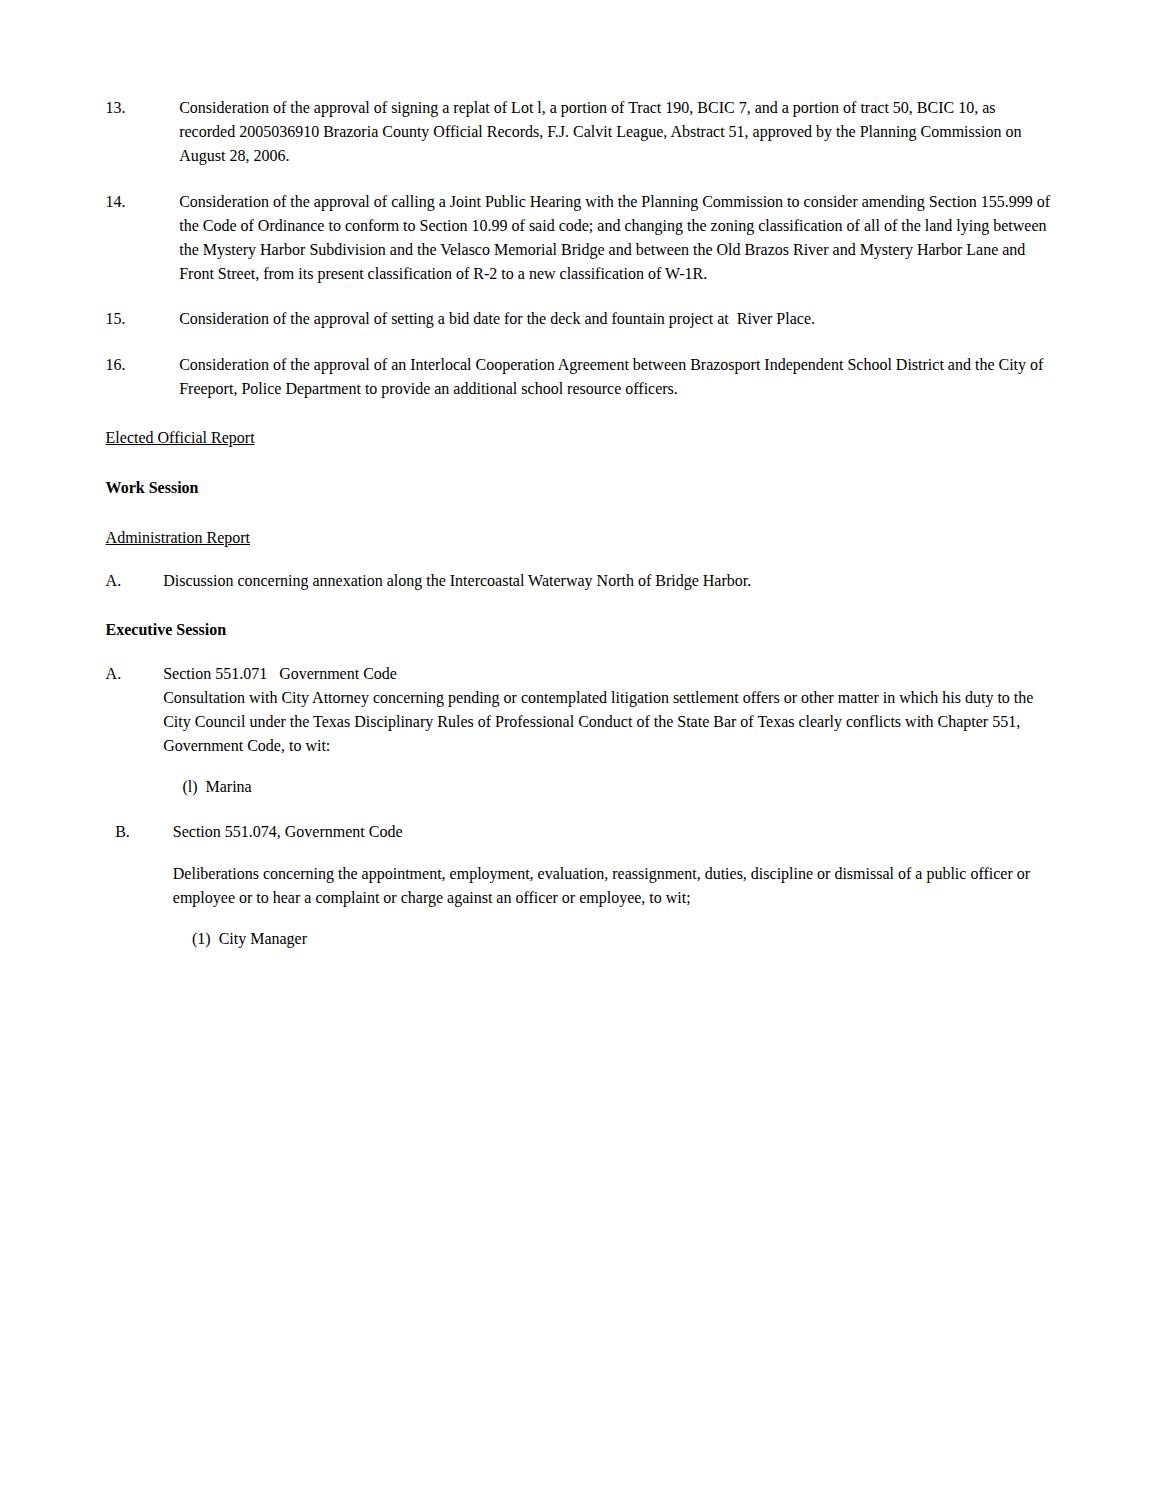13. Consideration of the approval of signing a replat of Lot l, a portion of Tract 190, BCIC 7, and a portion of tract 50, BCIC 10, as recorded 2005036910 Brazoria County Official Records, F.J. Calvit League, Abstract 51, approved by the Planning Commission on August 28, 2006.
14. Consideration of the approval of calling a Joint Public Hearing with the Planning Commission to consider amending Section 155.999 of the Code of Ordinance to conform to Section 10.99 of said code; and changing the zoning classification of all of the land lying between the Mystery Harbor Subdivision and the Velasco Memorial Bridge and between the Old Brazos River and Mystery Harbor Lane and Front Street, from its present classification of R-2 to a new classification of W-1R.
15. Consideration of the approval of setting a bid date for the deck and fountain project at River Place.
16. Consideration of the approval of an Interlocal Cooperation Agreement between Brazosport Independent School District and the City of Freeport, Police Department to provide an additional school resource officers.
Elected Official Report
Work Session
Administration Report
A. Discussion concerning annexation along the Intercoastal Waterway North of Bridge Harbor.
Executive Session
A. Section 551.071 Government Code
Consultation with City Attorney concerning pending or contemplated litigation settlement offers or other matter in which his duty to the City Council under the Texas Disciplinary Rules of Professional Conduct of the State Bar of Texas clearly conflicts with Chapter 551, Government Code, to wit:
(l) Marina
B. Section 551.074, Government Code
Deliberations concerning the appointment, employment, evaluation, reassignment, duties, discipline or dismissal of a public officer or employee or to hear a complaint or charge against an officer or employee, to wit;
(1) City Manager